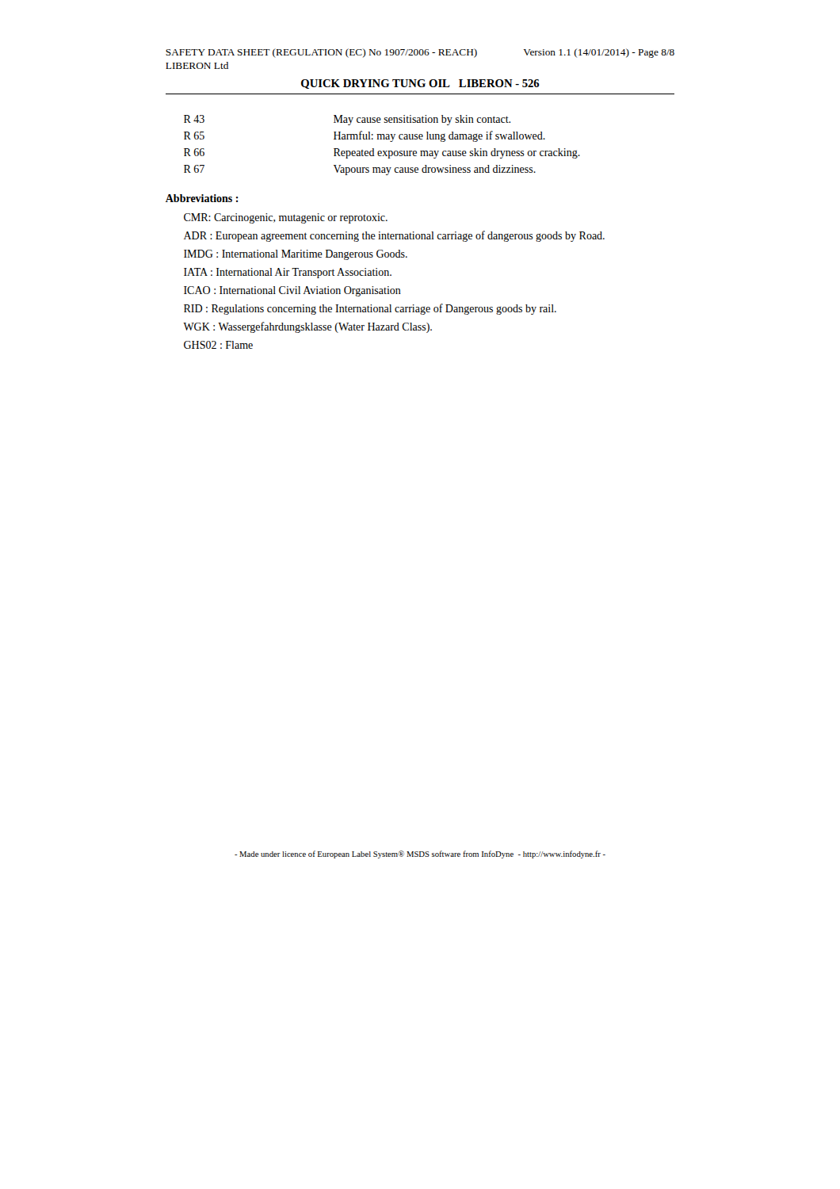SAFETY DATA SHEET (REGULATION (EC) No 1907/2006 - REACH)
LIBERON Ltd
Version 1.1 (14/01/2014) - Page 8/8
QUICK DRYING TUNG OIL LIBERON - 526
| R 43 | May cause sensitisation by skin contact. |
| R 65 | Harmful: may cause lung damage if swallowed. |
| R 66 | Repeated exposure may cause skin dryness or cracking. |
| R 67 | Vapours may cause drowsiness and dizziness. |
Abbreviations :
CMR: Carcinogenic, mutagenic or reprotoxic.
ADR : European agreement concerning the international carriage of dangerous goods by Road.
IMDG : International Maritime Dangerous Goods.
IATA : International Air Transport Association.
ICAO : International Civil Aviation Organisation
RID : Regulations concerning the International carriage of Dangerous goods by rail.
WGK : Wassergefahrdungsklasse (Water Hazard Class).
GHS02 : Flame
- Made under licence of European Label System® MSDS software from InfoDyne - http://www.infodyne.fr -